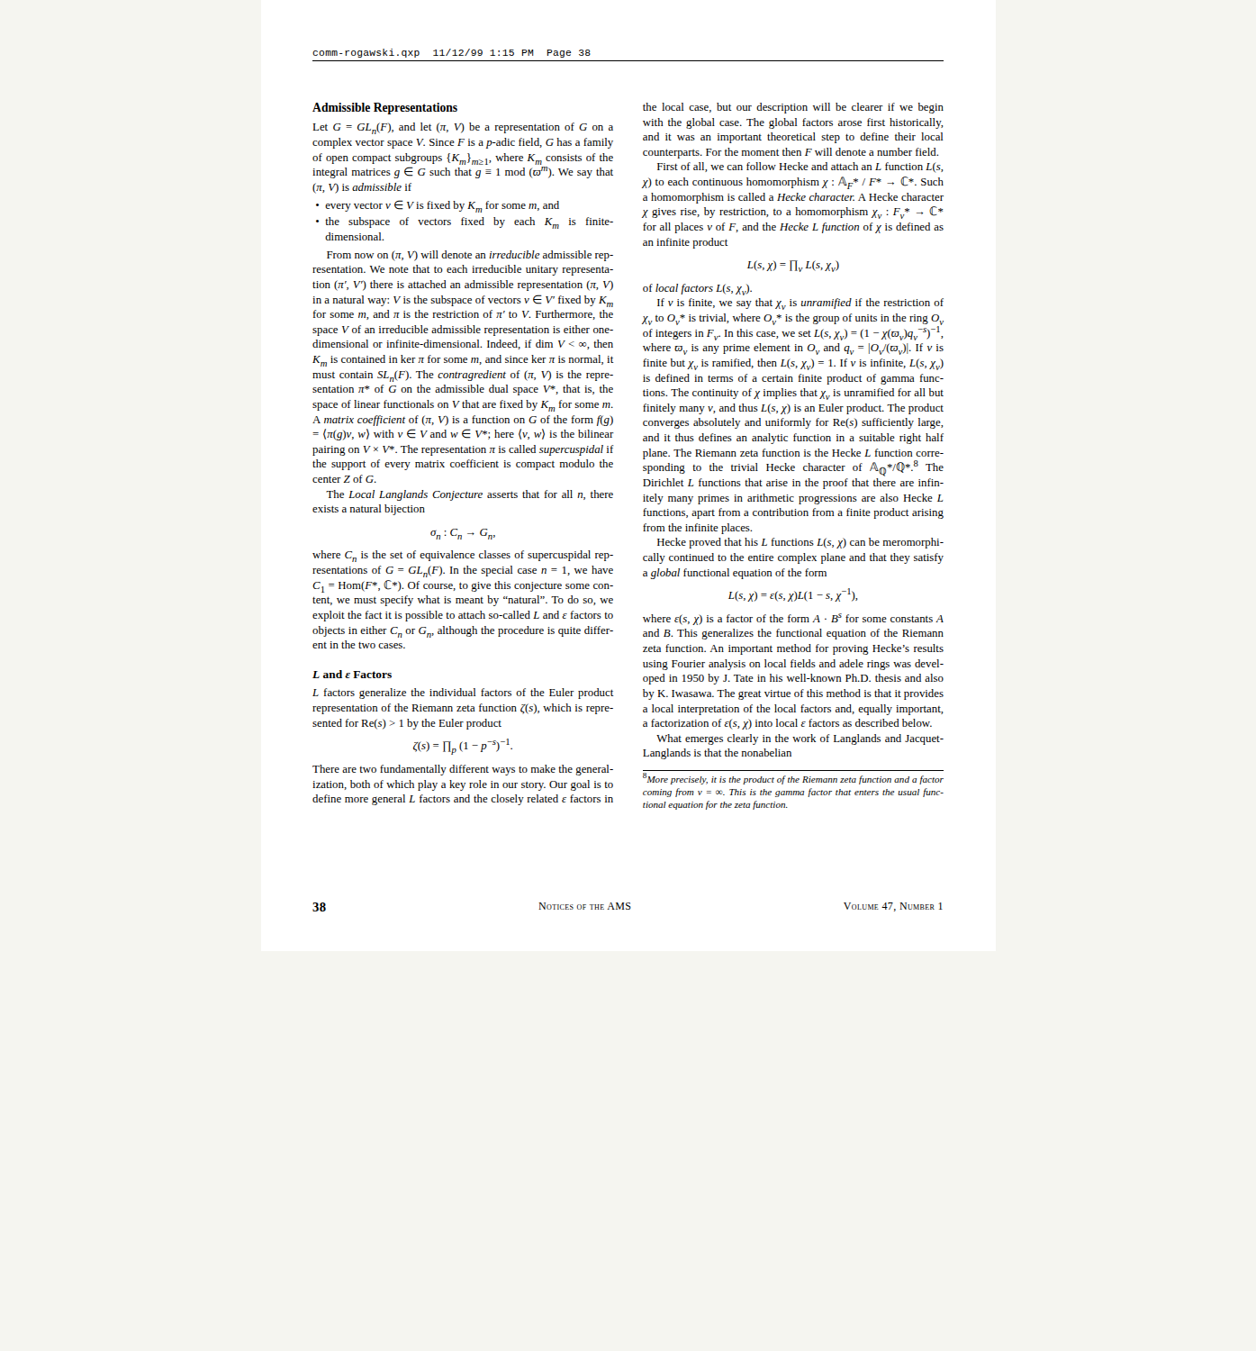comm-rogawski.qxp 11/12/99 1:15 PM Page 38
Admissible Representations
Let G = GLn(F), and let (π, V) be a representation of G on a complex vector space V. Since F is a p-adic field, G has a family of open compact subgroups {Km}m≥1, where Km consists of the integral matrices g ∈ G such that g ≡ 1 mod (ϖm). We say that (π, V) is admissible if
every vector v ∈ V is fixed by Km for some m, and
the subspace of vectors fixed by each Km is finite-dimensional.
From now on (π, V) will denote an irreducible admissible representation. We note that to each irreducible unitary representation (π′, V′) there is attached an admissible representation (π, V) in a natural way: V is the subspace of vectors v ∈ V′ fixed by Km for some m, and π is the restriction of π′ to V. Furthermore, the space V of an irreducible admissible representation is either one-dimensional or infinite-dimensional. Indeed, if dim V < ∞, then Km is contained in ker π for some m, and since ker π is normal, it must contain SLn(F). The contragredient of (π, V) is the representation π* of G on the admissible dual space V*, that is, the space of linear functionals on V that are fixed by Km for some m. A matrix coefficient of (π, V) is a function on G of the form f(g) = ⟨π(g)v, w⟩ with v ∈ V and w ∈ V*; here ⟨v, w⟩ is the bilinear pairing on V × V*. The representation π is called supercuspidal if the support of every matrix coefficient is compact modulo the center Z of G.
The Local Langlands Conjecture asserts that for all n, there exists a natural bijection
σn : Cn → Gn,
where Cn is the set of equivalence classes of supercuspidal representations of G = GLn(F). In the special case n = 1, we have C1 = Hom(F*, ℂ*). Of course, to give this conjecture some content, we must specify what is meant by “natural”. To do so, we exploit the fact it is possible to attach so-called L and ε factors to objects in either Cn or Gn, although the procedure is quite different in the two cases.
L and ε Factors
L factors generalize the individual factors of the Euler product representation of the Riemann zeta function ζ(s), which is represented for Re(s) > 1 by the Euler product
ζ(s) = ∏p (1 − p−s)−1.
There are two fundamentally different ways to make the generalization, both of which play a key role in our story. Our goal is to define more general L factors and the closely related ε factors in the local case, but our description will be clearer if we begin with the global case. The global factors arose first historically, and it was an important theoretical step to define their local counterparts. For the moment then F will denote a number field.
First of all, we can follow Hecke and attach an L function L(s, χ) to each continuous homomorphism χ : 𝔸F* / F* → ℂ*. Such a homomorphism is called a Hecke character. A Hecke character χ gives rise, by restriction, to a homomorphism χv : Fv* → ℂ* for all places v of F, and the Hecke L function of χ is defined as an infinite product
L(s, χ) = ∏v L(s, χv)
of local factors L(s, χv).
If v is finite, we say that χv is unramified if the restriction of χv to Ov* is trivial, where Ov* is the group of units in the ring Ov of integers in Fv. In this case, we set L(s, χv) = (1 − χ(ϖv)qv−s)−1, where ϖv is any prime element in Ov and qv = |Ov/(ϖv)|. If v is finite but χv is ramified, then L(s, χv) = 1. If v is infinite, L(s, χv) is defined in terms of a certain finite product of gamma functions. The continuity of χ implies that χv is unramified for all but finitely many v, and thus L(s, χ) is an Euler product. The product converges absolutely and uniformly for Re(s) sufficiently large, and it thus defines an analytic function in a suitable right half plane. The Riemann zeta function is the Hecke L function corresponding to the trivial Hecke character of 𝔸ℚ*/ℚ*.8 The Dirichlet L functions that arise in the proof that there are infinitely many primes in arithmetic progressions are also Hecke L functions, apart from a contribution from a finite product arising from the infinite places.
Hecke proved that his L functions L(s, χ) can be meromorphically continued to the entire complex plane and that they satisfy a global functional equation of the form
L(s, χ) = ε(s, χ)L(1 − s, χ−1),
where ε(s, χ) is a factor of the form A · Bs for some constants A and B. This generalizes the functional equation of the Riemann zeta function. An important method for proving Hecke’s results using Fourier analysis on local fields and adele rings was developed in 1950 by J. Tate in his well-known Ph.D. thesis and also by K. Iwasawa. The great virtue of this method is that it provides a local interpretation of the local factors and, equally important, a factorization of ε(s, χ) into local ε factors as described below.
What emerges clearly in the work of Langlands and Jacquet-Langlands is that the nonabelian
8More precisely, it is the product of the Riemann zeta function and a factor coming from v = ∞. This is the gamma factor that enters the usual functional equation for the zeta function.
38 Notices of the AMS Volume 47, Number 1